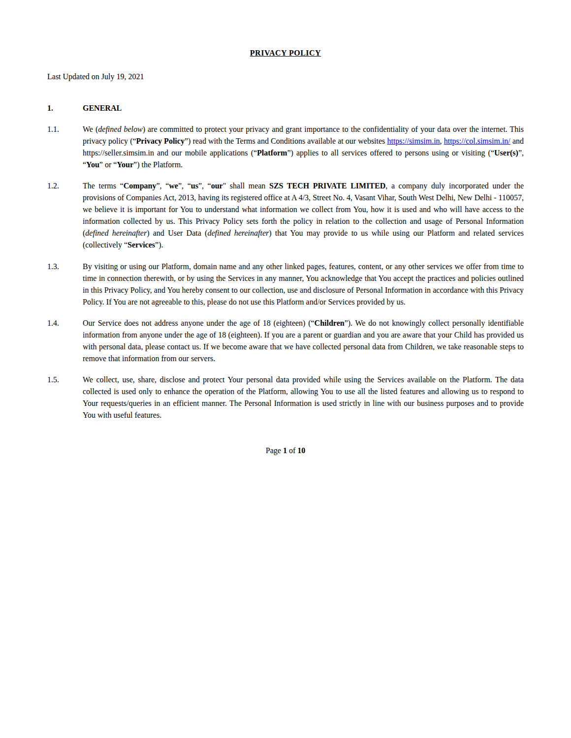PRIVACY POLICY
Last Updated on July 19, 2021
1. GENERAL
1.1. We (defined below) are committed to protect your privacy and grant importance to the confidentiality of your data over the internet. This privacy policy (“Privacy Policy”) read with the Terms and Conditions available at our websites https://simsim.in, https://col.simsim.in/ and https://seller.simsim.in and our mobile applications (“Platform”) applies to all services offered to persons using or visiting (“User(s)”, “You” or “Your”) the Platform.
1.2. The terms “Company”, “we”, “us”, “our" shall mean SZS TECH PRIVATE LIMITED, a company duly incorporated under the provisions of Companies Act, 2013, having its registered office at A 4/3, Street No. 4, Vasant Vihar, South West Delhi, New Delhi - 110057, we believe it is important for You to understand what information we collect from You, how it is used and who will have access to the information collected by us. This Privacy Policy sets forth the policy in relation to the collection and usage of Personal Information (defined hereinafter) and User Data (defined hereinafter) that You may provide to us while using our Platform and related services (collectively “Services”).
1.3. By visiting or using our Platform, domain name and any other linked pages, features, content, or any other services we offer from time to time in connection therewith, or by using the Services in any manner, You acknowledge that You accept the practices and policies outlined in this Privacy Policy, and You hereby consent to our collection, use and disclosure of Personal Information in accordance with this Privacy Policy. If You are not agreeable to this, please do not use this Platform and/or Services provided by us.
1.4. Our Service does not address anyone under the age of 18 (eighteen) (“Children”). We do not knowingly collect personally identifiable information from anyone under the age of 18 (eighteen). If you are a parent or guardian and you are aware that your Child has provided us with personal data, please contact us. If we become aware that we have collected personal data from Children, we take reasonable steps to remove that information from our servers.
1.5. We collect, use, share, disclose and protect Your personal data provided while using the Services available on the Platform. The data collected is used only to enhance the operation of the Platform, allowing You to use all the listed features and allowing us to respond to Your requests/queries in an efficient manner. The Personal Information is used strictly in line with our business purposes and to provide You with useful features.
Page 1 of 10